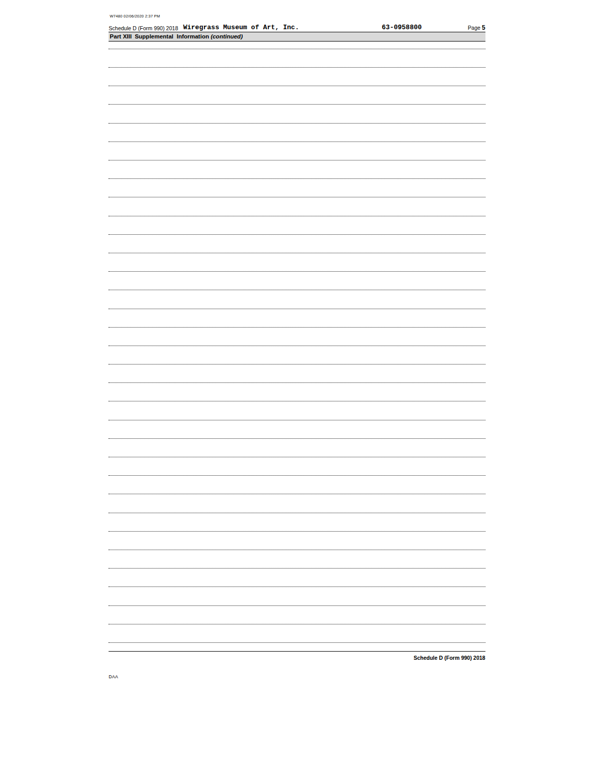W7480 02/06/2020 2:37 PM
Schedule D (Form 990) 2018
Wiregrass Museum of Art, Inc.
63-0958800
Page 5
Part XIII
Supplemental Information (continued)
Schedule D (Form 990) 2018
DAA